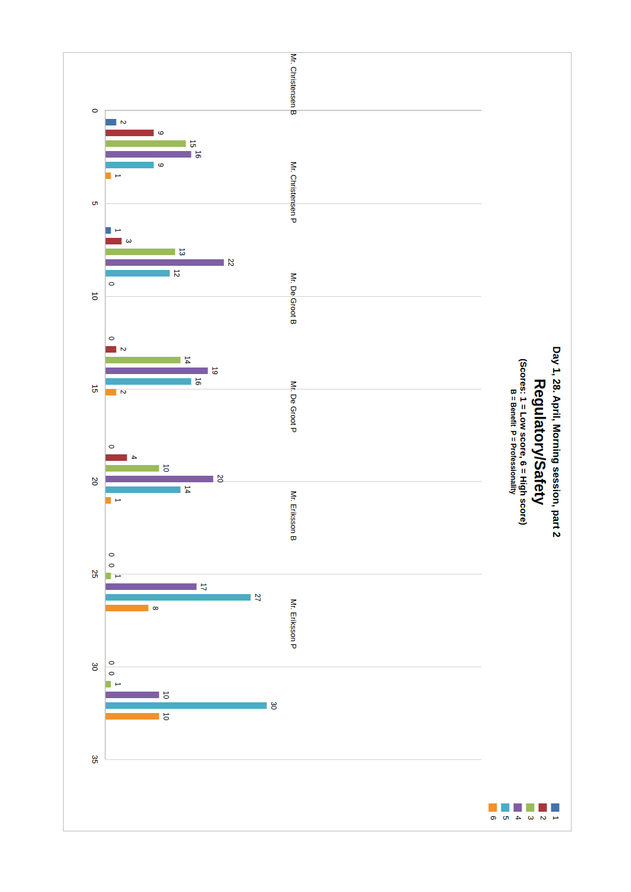Day 1, 28. April, Morning session, part 2
Regulatory/Safety
(Scores: 1 = Low score, 6 = High score)
B = Benefit P = Professionality
1
2
3
4
5
6
0
5
10
15
20
25
30
35
Group 1: Mr. Christensen B (2, 9, 15, 16, 9, 1)
Mr. Christensen B
2
9
15
16
9
1
Group 2: Mr. Christensen P (1, 3, 13, 22, 12, 0)
Mr. Christensen P
1
3
13
22
12
0
Group 3: Mr. De Groot B (0, 2, 14, 19, 16, 2)
Mr. De Groot B
0
2
14
19
16
2
Group 4: Mr. De Groot P (0, 4, 10, 20, 14, 1)
Mr. De Groot P
0
4
10
20
14
1
Group 5: Mr. Eriksson B (0, 0, 1, 17, 27, 8)
Mr. Eriksson B
0
0
1
17
27
8
Group 6: Mr. Eriksson P (0, 0, 1, 10, 30, 10)
Mr. Eriksson P
0
0
1
10
30
10